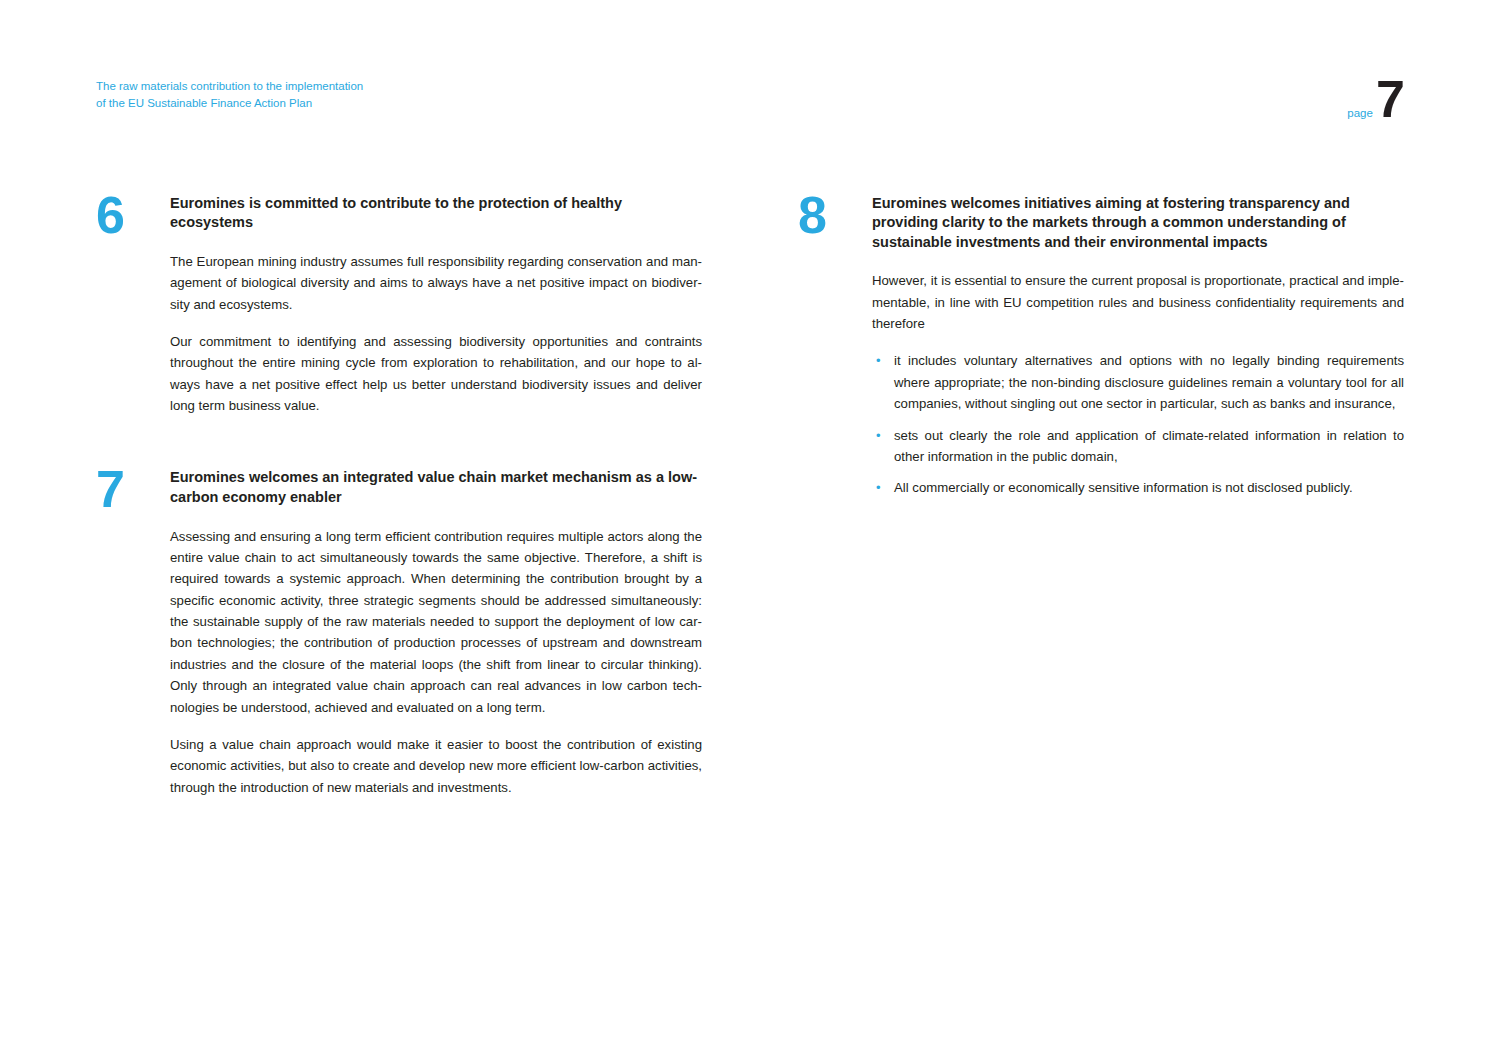The raw materials contribution to the implementation
of the EU Sustainable Finance Action Plan
page 7
6
Euromines is committed to contribute to the protection of healthy ecosystems
The European mining industry assumes full responsibility regarding conservation and management of biological diversity and aims to always have a net positive impact on biodiversity and ecosystems.
Our commitment to identifying and assessing biodiversity opportunities and contraints throughout the entire mining cycle from exploration to rehabilitation, and our hope to always have a net positive effect help us better understand biodiversity issues and deliver long term business value.
7
Euromines welcomes an integrated value chain market mechanism as a low-carbon economy enabler
Assessing and ensuring a long term efficient contribution requires multiple actors along the entire value chain to act simultaneously towards the same objective. Therefore, a shift is required towards a systemic approach. When determining the contribution brought by a specific economic activity, three strategic segments should be addressed simultaneously: the sustainable supply of the raw materials needed to support the deployment of low carbon technologies; the contribution of production processes of upstream and downstream industries and the closure of the material loops (the shift from linear to circular thinking). Only through an integrated value chain approach can real advances in low carbon technologies be understood, achieved and evaluated on a long term.
Using a value chain approach would make it easier to boost the contribution of existing economic activities, but also to create and develop new more efficient low-carbon activities, through the introduction of new materials and investments.
8
Euromines welcomes initiatives aiming at fostering transparency and providing clarity to the markets through a common understanding of sustainable investments and their environmental impacts
However, it is essential to ensure the current proposal is proportionate, practical and implementable, in line with EU competition rules and business confidentiality requirements and therefore
it includes voluntary alternatives and options with no legally binding requirements where appropriate; the non-binding disclosure guidelines remain a voluntary tool for all companies, without singling out one sector in particular, such as banks and insurance,
sets out clearly the role and application of climate-related information in relation to other information in the public domain,
All commercially or economically sensitive information is not disclosed publicly.